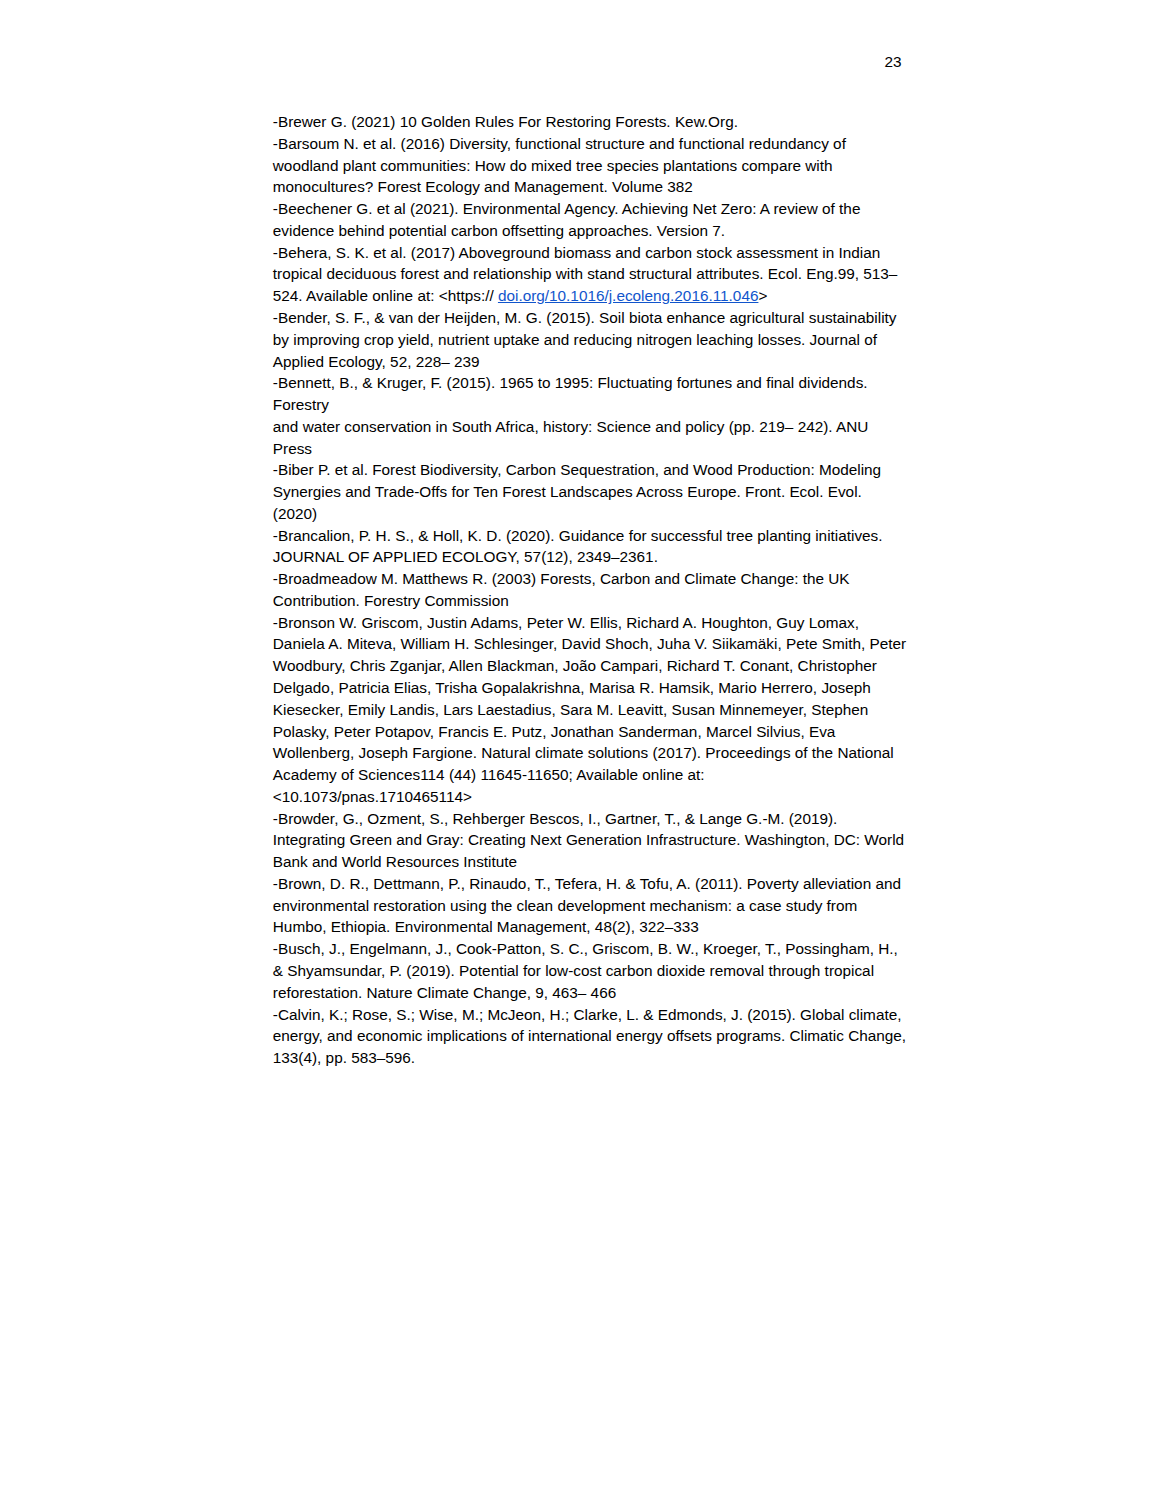23
-Brewer G. (2021) 10 Golden Rules For Restoring Forests. Kew.Org.
-Barsoum N. et al. (2016) Diversity, functional structure and functional redundancy of woodland plant communities: How do mixed tree species plantations compare with monocultures? Forest Ecology and Management. Volume 382
-Beechener G. et al (2021). Environmental Agency. Achieving Net Zero: A review of the evidence behind potential carbon offsetting approaches. Version 7.
-Behera, S. K. et al. (2017) Aboveground biomass and carbon stock assessment in Indian tropical deciduous forest and relationship with stand structural attributes. Ecol. Eng.99, 513–524. Available online at: <https:// doi.org/10.1016/j.ecoleng.2016.11.046>
-Bender, S. F., & van der Heijden, M. G. (2015). Soil biota enhance agricultural sustainability by improving crop yield, nutrient uptake and reducing nitrogen leaching losses. Journal of Applied Ecology, 52, 228– 239
-Bennett, B., & Kruger, F. (2015). 1965 to 1995: Fluctuating fortunes and final dividends. Forestry
and water conservation in South Africa, history: Science and policy (pp. 219– 242). ANU Press
-Biber P. et al. Forest Biodiversity, Carbon Sequestration, and Wood Production: Modeling Synergies and Trade-Offs for Ten Forest Landscapes Across Europe. Front. Ecol. Evol. (2020)
-Brancalion, P. H. S., & Holl, K. D. (2020). Guidance for successful tree planting initiatives. JOURNAL OF APPLIED ECOLOGY, 57(12), 2349–2361.
-Broadmeadow M. Matthews R. (2003) Forests, Carbon and Climate Change: the UK Contribution. Forestry Commission
-Bronson W. Griscom, Justin Adams, Peter W. Ellis, Richard A. Houghton, Guy Lomax, Daniela A. Miteva, William H. Schlesinger, David Shoch, Juha V. Siikamäki, Pete Smith, Peter Woodbury, Chris Zganjar, Allen Blackman, João Campari, Richard T. Conant, Christopher Delgado, Patricia Elias, Trisha Gopalakrishna, Marisa R. Hamsik, Mario Herrero, Joseph Kiesecker, Emily Landis, Lars Laestadius, Sara M. Leavitt, Susan Minnemeyer, Stephen Polasky, Peter Potapov, Francis E. Putz, Jonathan Sanderman, Marcel Silvius, Eva Wollenberg, Joseph Fargione. Natural climate solutions (2017). Proceedings of the National Academy of Sciences114 (44) 11645-11650; Available online at: <10.1073/pnas.1710465114>
-Browder, G., Ozment, S., Rehberger Bescos, I., Gartner, T., & Lange G.-M. (2019). Integrating Green and Gray: Creating Next Generation Infrastructure. Washington, DC: World Bank and World Resources Institute
-Brown, D. R., Dettmann, P., Rinaudo, T., Tefera, H. & Tofu, A. (2011). Poverty alleviation and environmental restoration using the clean development mechanism: a case study from Humbo, Ethiopia. Environmental Management, 48(2), 322–333
-Busch, J., Engelmann, J., Cook‑Patton, S. C., Griscom, B. W., Kroeger, T., Possingham, H., & Shyamsundar, P. (2019). Potential for low‑cost carbon dioxide removal through tropical reforestation. Nature Climate Change, 9, 463– 466
-Calvin, K.; Rose, S.; Wise, M.; McJeon, H.; Clarke, L. & Edmonds, J. (2015). Global climate, energy, and economic implications of international energy offsets programs. Climatic Change, 133(4), pp. 583–596.